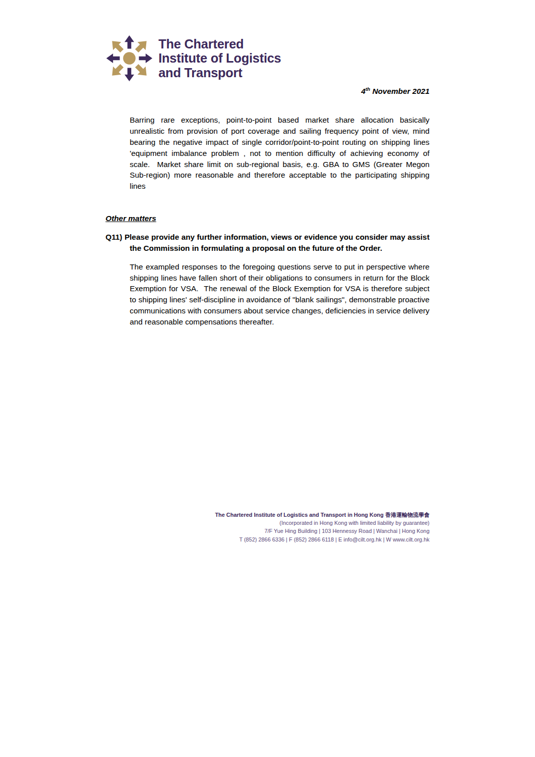The Chartered
Institute of Logistics
and Transport
4th November 2021
Barring rare exceptions, point-to-point based market share allocation basically unrealistic from provision of port coverage and sailing frequency point of view, mind bearing the negative impact of single corridor/point-to-point routing on shipping lines 'equipment imbalance problem , not to mention difficulty of achieving economy of scale. Market share limit on sub-regional basis, e.g. GBA to GMS (Greater Megon Sub-region) more reasonable and therefore acceptable to the participating shipping lines
Other matters
Q11) Please provide any further information, views or evidence you consider may assist the Commission in formulating a proposal on the future of the Order.
The exampled responses to the foregoing questions serve to put in perspective where shipping lines have fallen short of their obligations to consumers in return for the Block Exemption for VSA. The renewal of the Block Exemption for VSA is therefore subject to shipping lines' self-discipline in avoidance of "blank sailings", demonstrable proactive communications with consumers about service changes, deficiencies in service delivery and reasonable compensations thereafter.
The Chartered Institute of Logistics and Transport in Hong Kong 香港運輸物流學會
(Incorporated in Hong Kong with limited liability by guarantee)
7/F Yue Hing Building | 103 Hennessy Road | Wanchai | Hong Kong
T (852) 2866 6336 | F (852) 2866 6118 | E info@cilt.org.hk | W www.cilt.org.hk